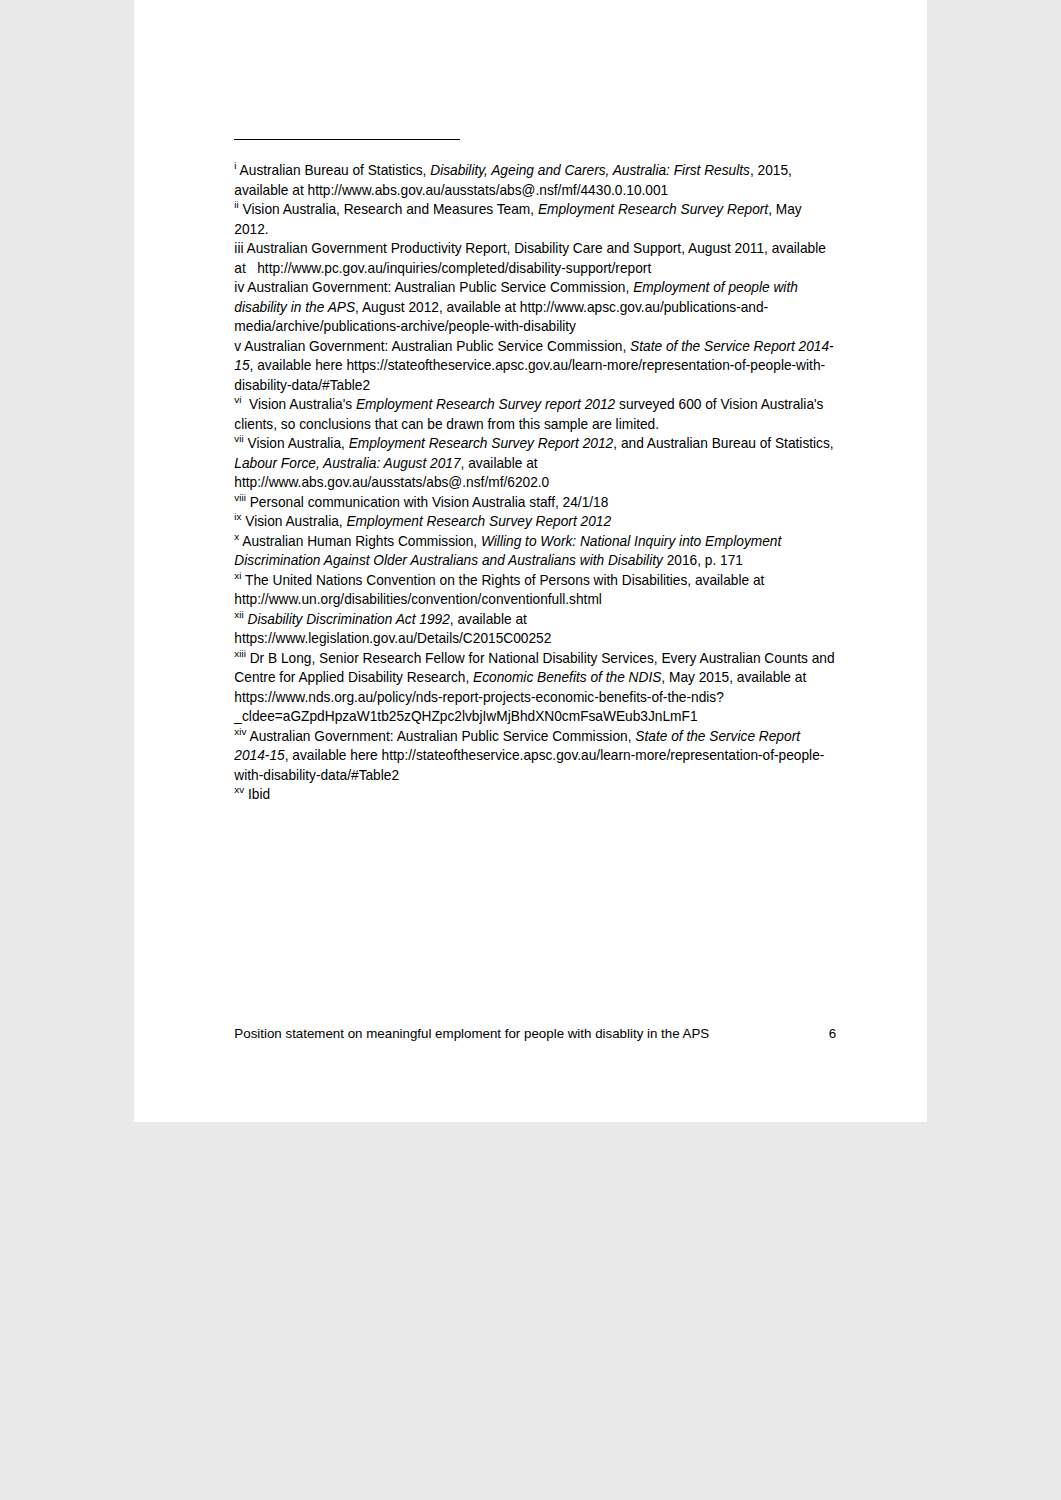i Australian Bureau of Statistics, Disability, Ageing and Carers, Australia: First Results, 2015, available at http://www.abs.gov.au/ausstats/abs@.nsf/mf/4430.0.10.001
ii Vision Australia, Research and Measures Team, Employment Research Survey Report, May 2012.
iii Australian Government Productivity Report, Disability Care and Support, August 2011, available at http://www.pc.gov.au/inquiries/completed/disability-support/report
iv Australian Government: Australian Public Service Commission, Employment of people with disability in the APS, August 2012, available at http://www.apsc.gov.au/publications-and-media/archive/publications-archive/people-with-disability
v Australian Government: Australian Public Service Commission, State of the Service Report 2014-15, available here https://stateoftheservice.apsc.gov.au/learn-more/representation-of-people-with-disability-data/#Table2
vi Vision Australia's Employment Research Survey report 2012 surveyed 600 of Vision Australia's clients, so conclusions that can be drawn from this sample are limited.
vii Vision Australia, Employment Research Survey Report 2012, and Australian Bureau of Statistics, Labour Force, Australia: August 2017, available at http://www.abs.gov.au/ausstats/abs@.nsf/mf/6202.0
viii Personal communication with Vision Australia staff, 24/1/18
ix Vision Australia, Employment Research Survey Report 2012
x Australian Human Rights Commission, Willing to Work: National Inquiry into Employment Discrimination Against Older Australians and Australians with Disability 2016, p. 171
xi The United Nations Convention on the Rights of Persons with Disabilities, available at http://www.un.org/disabilities/convention/conventionfull.shtml
xii Disability Discrimination Act 1992, available at https://www.legislation.gov.au/Details/C2015C00252
xiii Dr B Long, Senior Research Fellow for National Disability Services, Every Australian Counts and Centre for Applied Disability Research, Economic Benefits of the NDIS, May 2015, available at https://www.nds.org.au/policy/nds-report-projects-economic-benefits-of-the-ndis?_cldee=aGZpdHpzaW1tb25zQHZpc2lvbjIwMjBhdXN0cmFsaWEub3JnLmF1
xiv Australian Government: Australian Public Service Commission, State of the Service Report 2014-15, available here http://stateoftheservice.apsc.gov.au/learn-more/representation-of-people-with-disability-data/#Table2
xv Ibid
Position statement on meaningful emploment for people with disablity in the APS
6